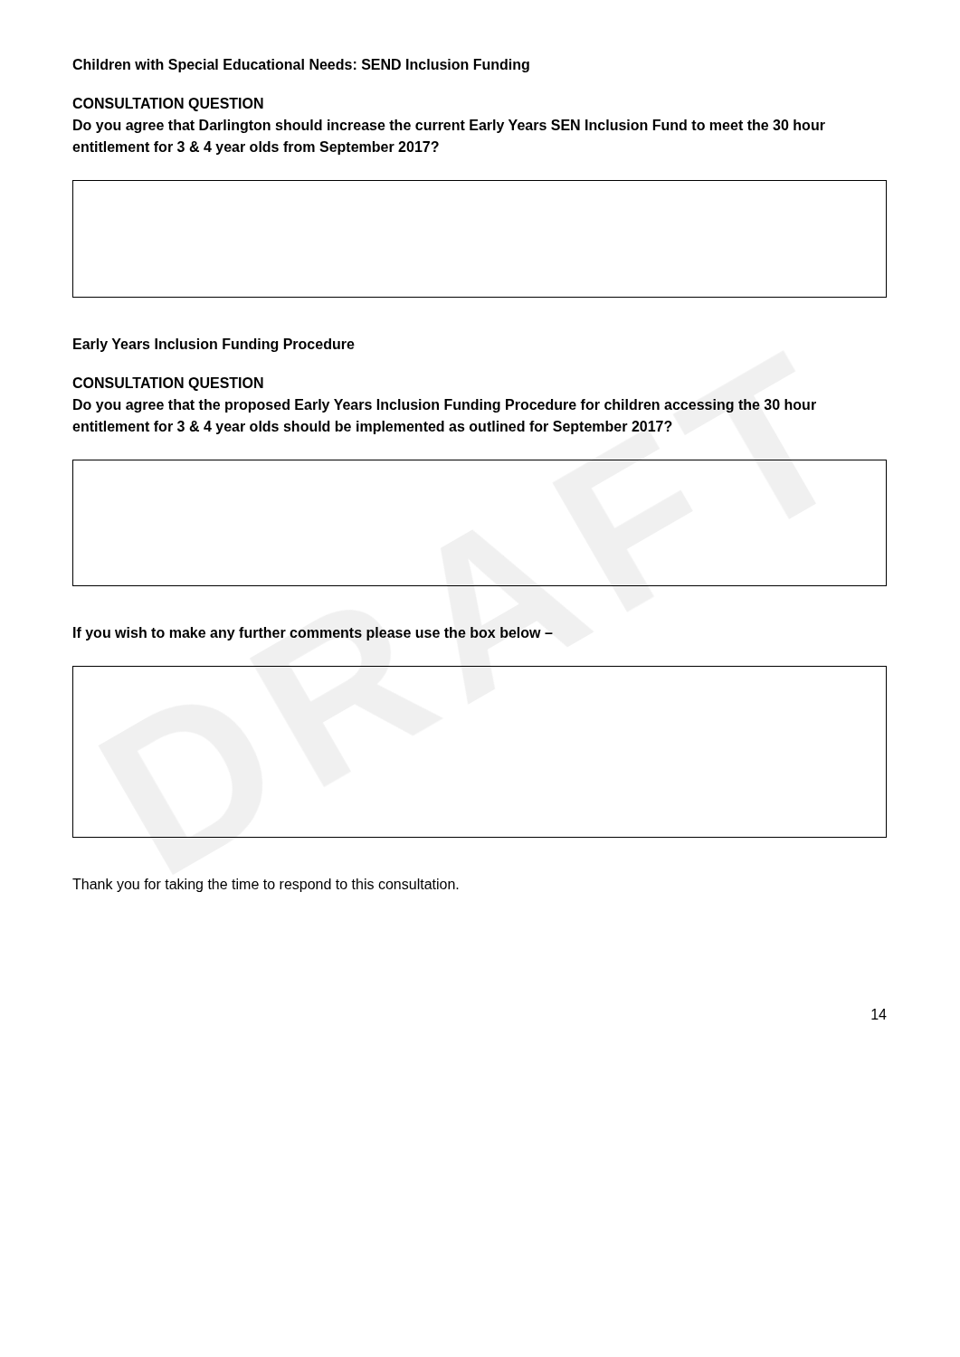DRAFT
Children with Special Educational Needs: SEND Inclusion Funding
CONSULTATION QUESTION
Do you agree that Darlington should increase the current Early Years SEN Inclusion Fund to meet the 30 hour entitlement for 3 & 4 year olds from September 2017?
Early Years Inclusion Funding Procedure
CONSULTATION QUESTION
Do you agree that the proposed Early Years Inclusion Funding Procedure for children accessing the 30 hour entitlement for 3 & 4 year olds should be implemented as outlined for September 2017?
If you wish to make any further comments please use the box below –
Thank you for taking the time to respond to this consultation.
14